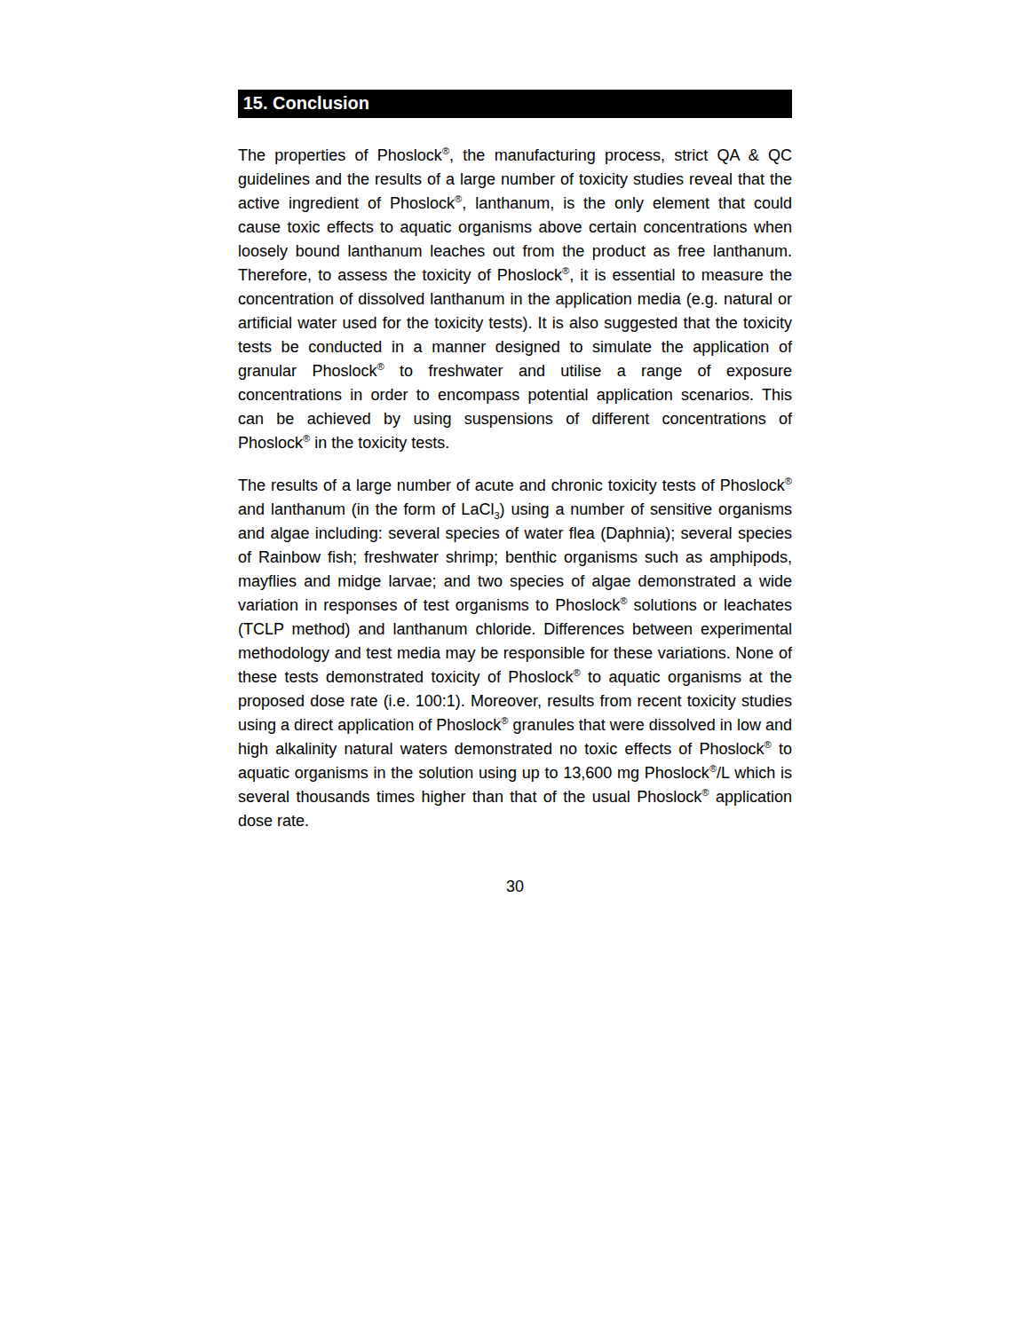15. Conclusion
The properties of Phoslock®, the manufacturing process, strict QA & QC guidelines and the results of a large number of toxicity studies reveal that the active ingredient of Phoslock®, lanthanum, is the only element that could cause toxic effects to aquatic organisms above certain concentrations when loosely bound lanthanum leaches out from the product as free lanthanum. Therefore, to assess the toxicity of Phoslock®, it is essential to measure the concentration of dissolved lanthanum in the application media (e.g. natural or artificial water used for the toxicity tests). It is also suggested that the toxicity tests be conducted in a manner designed to simulate the application of granular Phoslock® to freshwater and utilise a range of exposure concentrations in order to encompass potential application scenarios. This can be achieved by using suspensions of different concentrations of Phoslock® in the toxicity tests.
The results of a large number of acute and chronic toxicity tests of Phoslock® and lanthanum (in the form of LaCl3) using a number of sensitive organisms and algae including: several species of water flea (Daphnia); several species of Rainbow fish; freshwater shrimp; benthic organisms such as amphipods, mayflies and midge larvae; and two species of algae demonstrated a wide variation in responses of test organisms to Phoslock® solutions or leachates (TCLP method) and lanthanum chloride. Differences between experimental methodology and test media may be responsible for these variations. None of these tests demonstrated toxicity of Phoslock® to aquatic organisms at the proposed dose rate (i.e. 100:1). Moreover, results from recent toxicity studies using a direct application of Phoslock® granules that were dissolved in low and high alkalinity natural waters demonstrated no toxic effects of Phoslock® to aquatic organisms in the solution using up to 13,600 mg Phoslock®/L which is several thousands times higher than that of the usual Phoslock® application dose rate.
30